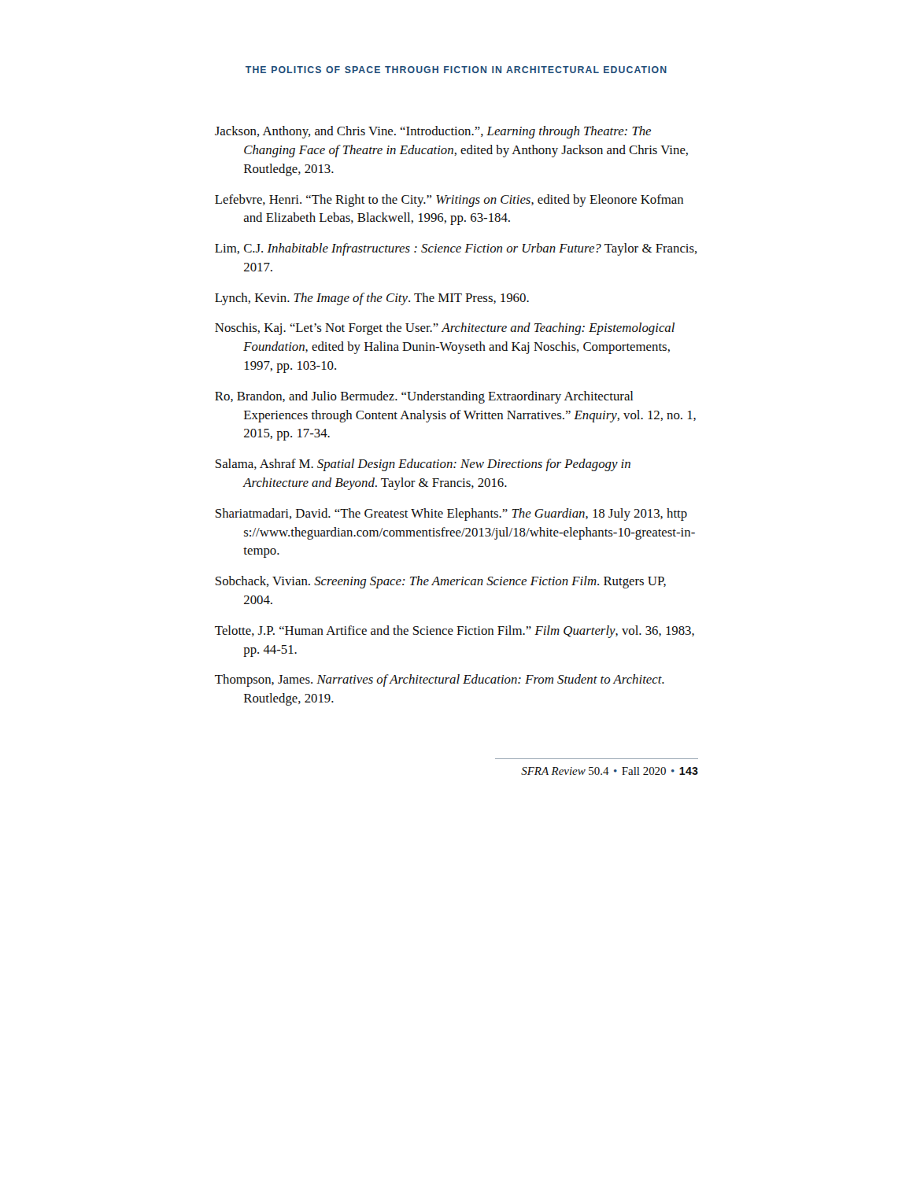The Politics of Space through Fiction in Architectural Education
Jackson, Anthony, and Chris Vine. “Introduction.”, Learning through Theatre: The Changing Face of Theatre in Education, edited by Anthony Jackson and Chris Vine, Routledge, 2013.
Lefebvre, Henri. “The Right to the City.” Writings on Cities, edited by Eleonore Kofman and Elizabeth Lebas, Blackwell, 1996, pp. 63-184.
Lim, C.J. Inhabitable Infrastructures : Science Fiction or Urban Future? Taylor & Francis, 2017.
Lynch, Kevin. The Image of the City. The MIT Press, 1960.
Noschis, Kaj. “Let’s Not Forget the User.” Architecture and Teaching: Epistemological Foundation, edited by Halina Dunin-Woyseth and Kaj Noschis, Comportements, 1997, pp. 103-10.
Ro, Brandon, and Julio Bermudez. “Understanding Extraordinary Architectural Experiences through Content Analysis of Written Narratives.” Enquiry, vol. 12, no. 1, 2015, pp. 17-34.
Salama, Ashraf M. Spatial Design Education: New Directions for Pedagogy in Architecture and Beyond. Taylor & Francis, 2016.
Shariatmadari, David. “The Greatest White Elephants.” The Guardian, 18 July 2013, https://www.theguardian.com/commentisfree/2013/jul/18/white-elephants-10-greatest-in-tempo.
Sobchack, Vivian. Screening Space: The American Science Fiction Film. Rutgers UP, 2004.
Telotte, J.P. “Human Artifice and the Science Fiction Film.” Film Quarterly, vol. 36, 1983, pp. 44-51.
Thompson, James. Narratives of Architectural Education: From Student to Architect. Routledge, 2019.
SFRA Review 50.4 • Fall 2020 • 143